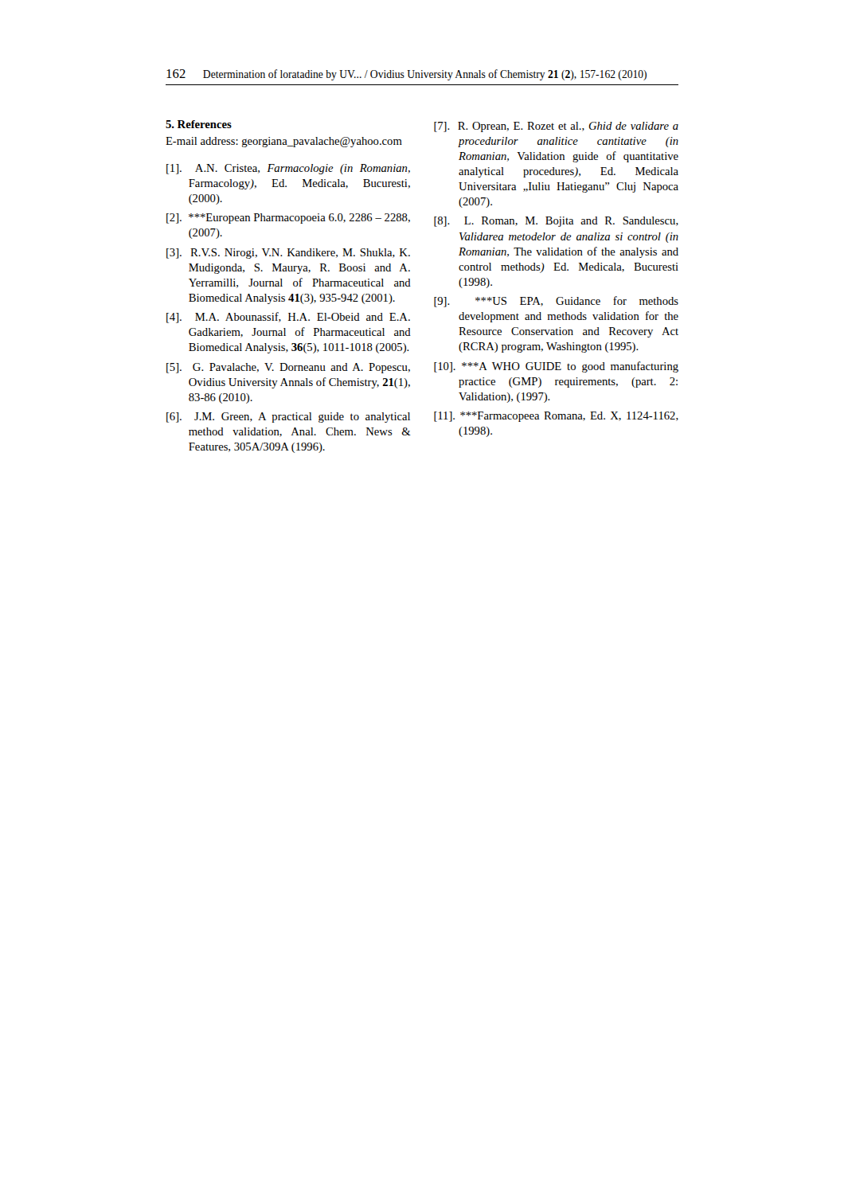162
Determination of loratadine by UV... / Ovidius University Annals of Chemistry 21 (2), 157-162 (2010)
5. References
E-mail address: georgiana_pavalache@yahoo.com
[1]. A.N. Cristea, Farmacologie (in Romanian, Farmacology), Ed. Medicala, Bucuresti, (2000).
[2]. ***European Pharmacopoeia 6.0, 2286 – 2288, (2007).
[3]. R.V.S. Nirogi, V.N. Kandikere, M. Shukla, K. Mudigonda, S. Maurya, R. Boosi and A. Yerramilli, Journal of Pharmaceutical and Biomedical Analysis 41(3), 935-942 (2001).
[4]. M.A. Abounassif, H.A. El-Obeid and E.A. Gadkariem, Journal of Pharmaceutical and Biomedical Analysis, 36(5), 1011-1018 (2005).
[5]. G. Pavalache, V. Dorneanu and A. Popescu, Ovidius University Annals of Chemistry, 21(1), 83-86 (2010).
[6]. J.M. Green, A practical guide to analytical method validation, Anal. Chem. News & Features, 305A/309A (1996).
[7]. R. Oprean, E. Rozet et al., Ghid de validare a procedurilor analitice cantitative (in Romanian, Validation guide of quantitative analytical procedures), Ed. Medicala Universitara „Iuliu Hatieganu” Cluj Napoca (2007).
[8]. L. Roman, M. Bojita and R. Sandulescu, Validarea metodelor de analiza si control (in Romanian, The validation of the analysis and control methods) Ed. Medicala, Bucuresti (1998).
[9]. ***US EPA, Guidance for methods development and methods validation for the Resource Conservation and Recovery Act (RCRA) program, Washington (1995).
[10]. ***A WHO GUIDE to good manufacturing practice (GMP) requirements, (part. 2: Validation), (1997).
[11]. ***Farmacopeea Romana, Ed. X, 1124-1162, (1998).